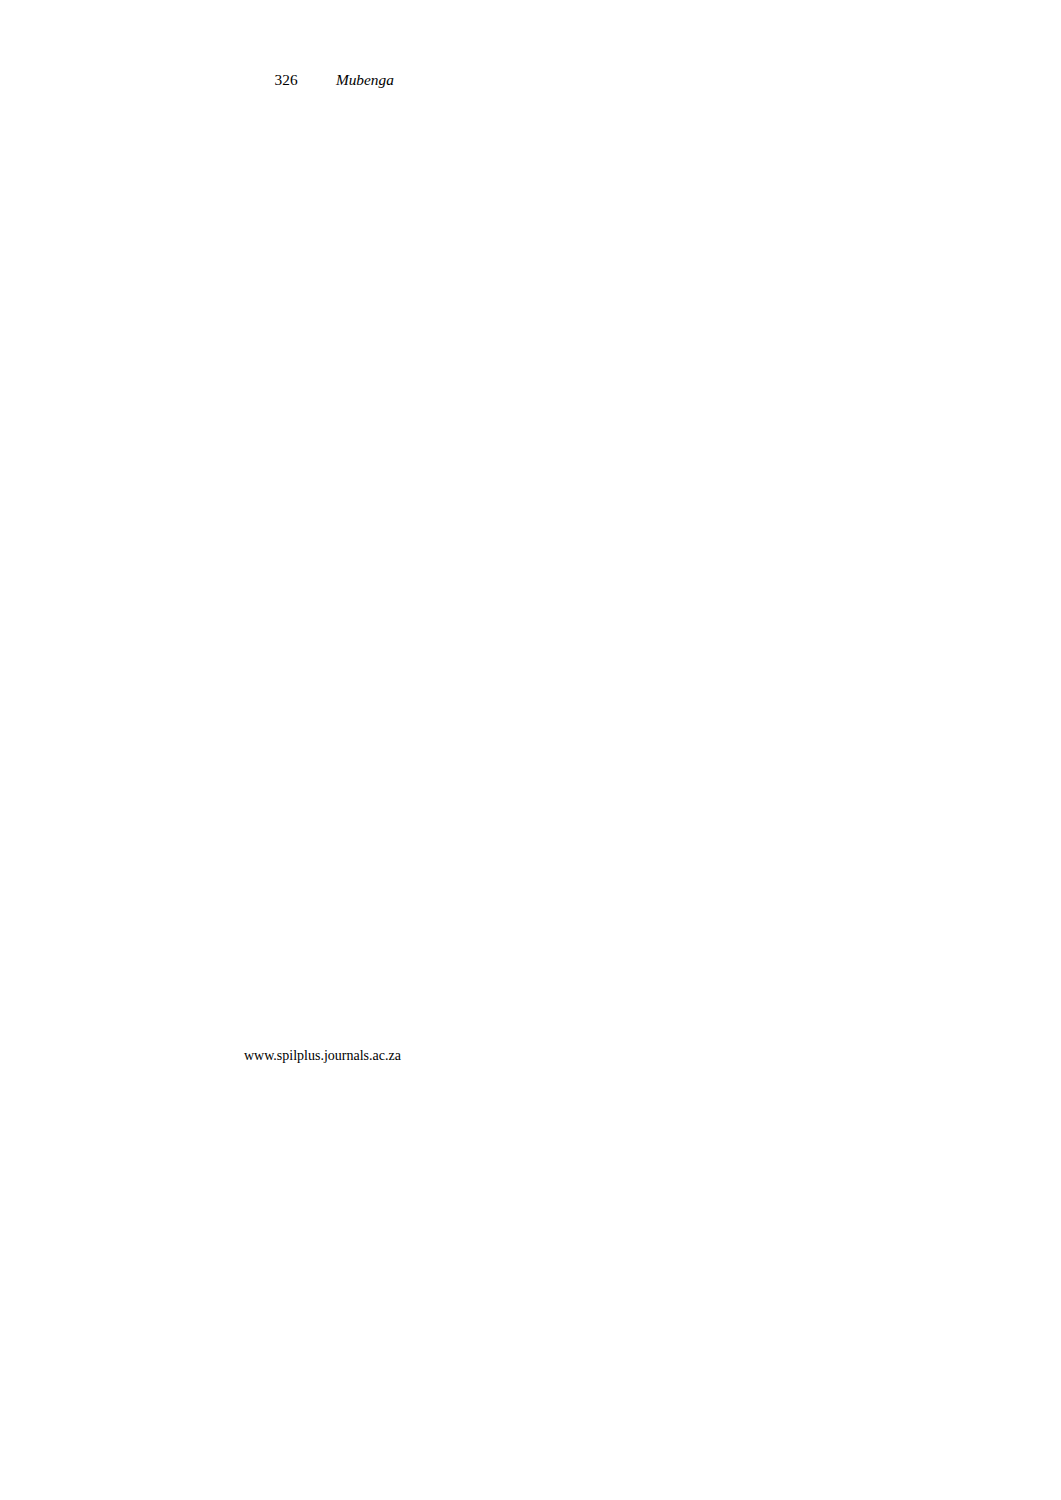326 Mubenga
www.spilplus.journals.ac.za